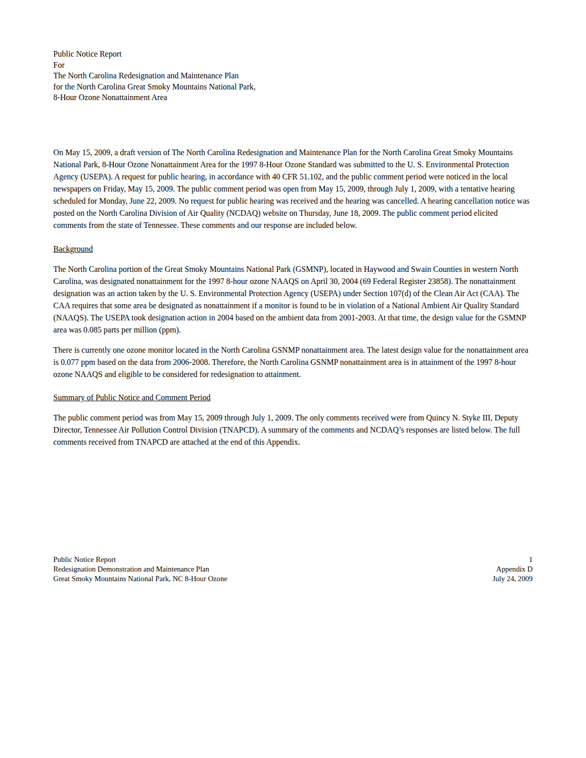Public Notice Report
For
The North Carolina Redesignation and Maintenance Plan
for the North Carolina Great Smoky Mountains National Park,
8-Hour Ozone Nonattainment Area
On May 15, 2009, a draft version of The North Carolina Redesignation and Maintenance Plan for the North Carolina Great Smoky Mountains National Park, 8-Hour Ozone Nonattainment Area for the 1997 8-Hour Ozone Standard was submitted to the U. S. Environmental Protection Agency (USEPA). A request for public hearing, in accordance with 40 CFR 51.102, and the public comment period were noticed in the local newspapers on Friday, May 15, 2009. The public comment period was open from May 15, 2009, through July 1, 2009, with a tentative hearing scheduled for Monday, June 22, 2009. No request for public hearing was received and the hearing was cancelled. A hearing cancellation notice was posted on the North Carolina Division of Air Quality (NCDAQ) website on Thursday, June 18, 2009. The public comment period elicited comments from the state of Tennessee. These comments and our response are included below.
Background
The North Carolina portion of the Great Smoky Mountains National Park (GSMNP), located in Haywood and Swain Counties in western North Carolina, was designated nonattainment for the 1997 8-hour ozone NAAQS on April 30, 2004 (69 Federal Register 23858). The nonattainment designation was an action taken by the U. S. Environmental Protection Agency (USEPA) under Section 107(d) of the Clean Air Act (CAA). The CAA requires that some area be designated as nonattainment if a monitor is found to be in violation of a National Ambient Air Quality Standard (NAAQS). The USEPA took designation action in 2004 based on the ambient data from 2001-2003. At that time, the design value for the GSMNP area was 0.085 parts per million (ppm).
There is currently one ozone monitor located in the North Carolina GSNMP nonattainment area. The latest design value for the nonattainment area is 0.077 ppm based on the data from 2006-2008. Therefore, the North Carolina GSNMP nonattainment area is in attainment of the 1997 8-hour ozone NAAQS and eligible to be considered for redesignation to attainment.
Summary of Public Notice and Comment Period
The public comment period was from May 15, 2009 through July 1, 2009. The only comments received were from Quincy N. Styke III, Deputy Director, Tennessee Air Pollution Control Division (TNAPCD). A summary of the comments and NCDAQ’s responses are listed below. The full comments received from TNAPCD are attached at the end of this Appendix.
| Public Notice Report | 1 |
| Redesignation Demonstration and Maintenance Plan | Appendix D |
| Great Smoky Mountains National Park, NC 8-Hour Ozone | July 24, 2009 |